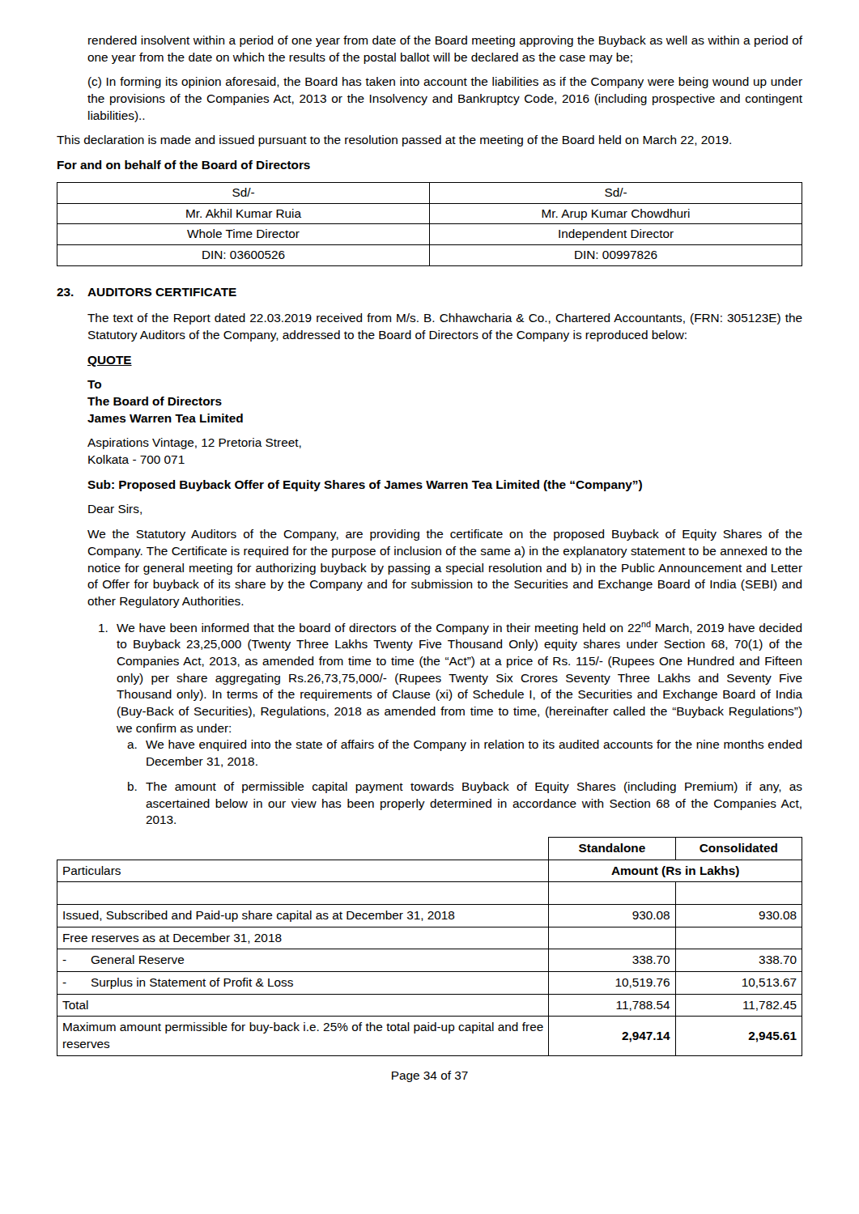rendered insolvent within a period of one year from date of the Board meeting approving the Buyback as well as within a period of one year from the date on which the results of the postal ballot will be declared as the case may be;
(c) In forming its opinion aforesaid, the Board has taken into account the liabilities as if the Company were being wound up under the provisions of the Companies Act, 2013 or the Insolvency and Bankruptcy Code, 2016 (including prospective and contingent liabilities)..
This declaration is made and issued pursuant to the resolution passed at the meeting of the Board held on March 22, 2019.
For and on behalf of the Board of Directors
| Sd/- | Sd/- |
| Mr. Akhil Kumar Ruia | Mr. Arup Kumar Chowdhuri |
| Whole Time Director | Independent Director |
| DIN: 03600526 | DIN: 00997826 |
23. AUDITORS CERTIFICATE
The text of the Report dated 22.03.2019 received from M/s. B. Chhawcharia & Co., Chartered Accountants, (FRN: 305123E) the Statutory Auditors of the Company, addressed to the Board of Directors of the Company is reproduced below:
QUOTE
To
The Board of Directors
James Warren Tea Limited
Aspirations Vintage, 12 Pretoria Street,
Kolkata - 700 071
Sub: Proposed Buyback Offer of Equity Shares of James Warren Tea Limited (the “Company”)
Dear Sirs,
We the Statutory Auditors of the Company, are providing the certificate on the proposed Buyback of Equity Shares of the Company. The Certificate is required for the purpose of inclusion of the same a) in the explanatory statement to be annexed to the notice for general meeting for authorizing buyback by passing a special resolution and b) in the Public Announcement and Letter of Offer for buyback of its share by the Company and for submission to the Securities and Exchange Board of India (SEBI) and other Regulatory Authorities.
We have been informed that the board of directors of the Company in their meeting held on 22nd March, 2019 have decided to Buyback 23,25,000 (Twenty Three Lakhs Twenty Five Thousand Only) equity shares under Section 68, 70(1) of the Companies Act, 2013, as amended from time to time (the “Act”) at a price of Rs. 115/- (Rupees One Hundred and Fifteen only) per share aggregating Rs.26,73,75,000/- (Rupees Twenty Six Crores Seventy Three Lakhs and Seventy Five Thousand only). In terms of the requirements of Clause (xi) of Schedule I, of the Securities and Exchange Board of India (Buy-Back of Securities), Regulations, 2018 as amended from time to time, (hereinafter called the “Buyback Regulations”) we confirm as under:
We have enquired into the state of affairs of the Company in relation to its audited accounts for the nine months ended December 31, 2018.
The amount of permissible capital payment towards Buyback of Equity Shares (including Premium) if any, as ascertained below in our view has been properly determined in accordance with Section 68 of the Companies Act, 2013.
| | Standalone | Consolidated |
| Particulars | Amount (Rs in Lakhs) |
| Issued, Subscribed and Paid-up share capital as at December 31, 2018 | 930.08 | 930.08 |
| Free reserves as at December 31, 2018 | | |
| - General Reserve | 338.70 | 338.70 |
| - Surplus in Statement of Profit & Loss | 10,519.76 | 10,513.67 |
| Total | 11,788.54 | 11,782.45 |
| Maximum amount permissible for buy-back i.e. 25% of the total paid-up capital and free reserves | 2,947.14 | 2,945.61 |
Page 34 of 37